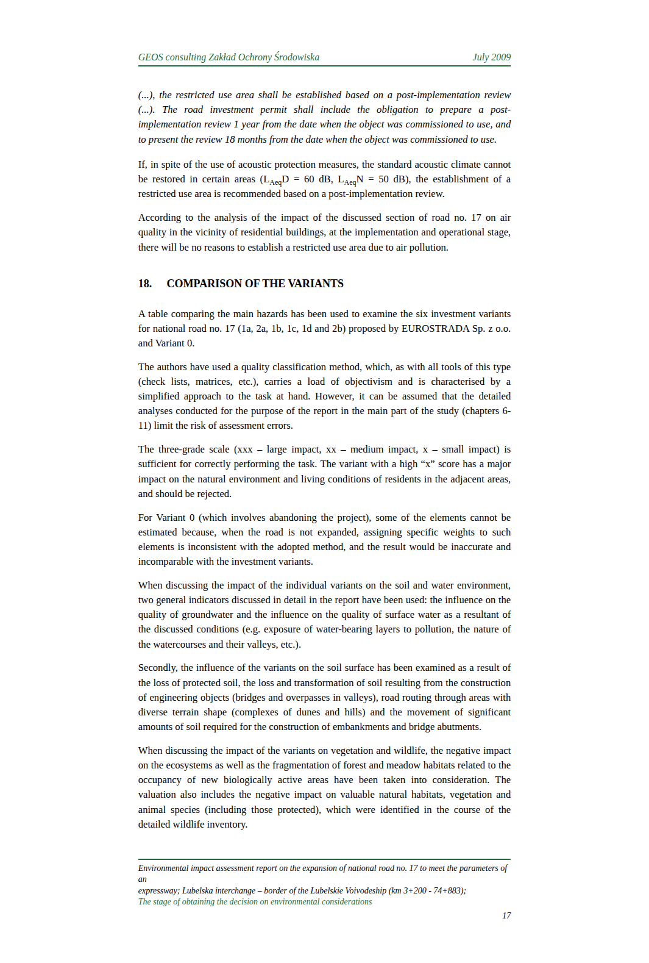GEOS consulting Zakład Ochrony Środowiska
July 2009
(...), the restricted use area shall be established based on a post-implementation review (...). The road investment permit shall include the obligation to prepare a post-implementation review 1 year from the date when the object was commissioned to use, and to present the review 18 months from the date when the object was commissioned to use.
If, in spite of the use of acoustic protection measures, the standard acoustic climate cannot be restored in certain areas (LAeqD = 60 dB, LAeqN = 50 dB), the establishment of a restricted use area is recommended based on a post-implementation review.
According to the analysis of the impact of the discussed section of road no. 17 on air quality in the vicinity of residential buildings, at the implementation and operational stage, there will be no reasons to establish a restricted use area due to air pollution.
18. Comparison of the variants
A table comparing the main hazards has been used to examine the six investment variants for national road no. 17 (1a, 2a, 1b, 1c, 1d and 2b) proposed by EUROSTRADA Sp. z o.o. and Variant 0.
The authors have used a quality classification method, which, as with all tools of this type (check lists, matrices, etc.), carries a load of objectivism and is characterised by a simplified approach to the task at hand. However, it can be assumed that the detailed analyses conducted for the purpose of the report in the main part of the study (chapters 6-11) limit the risk of assessment errors.
The three-grade scale (xxx – large impact, xx – medium impact, x – small impact) is sufficient for correctly performing the task. The variant with a high “x” score has a major impact on the natural environment and living conditions of residents in the adjacent areas, and should be rejected.
For Variant 0 (which involves abandoning the project), some of the elements cannot be estimated because, when the road is not expanded, assigning specific weights to such elements is inconsistent with the adopted method, and the result would be inaccurate and incomparable with the investment variants.
When discussing the impact of the individual variants on the soil and water environment, two general indicators discussed in detail in the report have been used: the influence on the quality of groundwater and the influence on the quality of surface water as a resultant of the discussed conditions (e.g. exposure of water-bearing layers to pollution, the nature of the watercourses and their valleys, etc.).
Secondly, the influence of the variants on the soil surface has been examined as a result of the loss of protected soil, the loss and transformation of soil resulting from the construction of engineering objects (bridges and overpasses in valleys), road routing through areas with diverse terrain shape (complexes of dunes and hills) and the movement of significant amounts of soil required for the construction of embankments and bridge abutments.
When discussing the impact of the variants on vegetation and wildlife, the negative impact on the ecosystems as well as the fragmentation of forest and meadow habitats related to the occupancy of new biologically active areas have been taken into consideration. The valuation also includes the negative impact on valuable natural habitats, vegetation and animal species (including those protected), which were identified in the course of the detailed wildlife inventory.
Environmental impact assessment report on the expansion of national road no. 17 to meet the parameters of an
expressway; Lubelska interchange – border of the Lubelskie Voivodeship (km 3+200 - 74+883);
The stage of obtaining the decision on environmental considerations
17